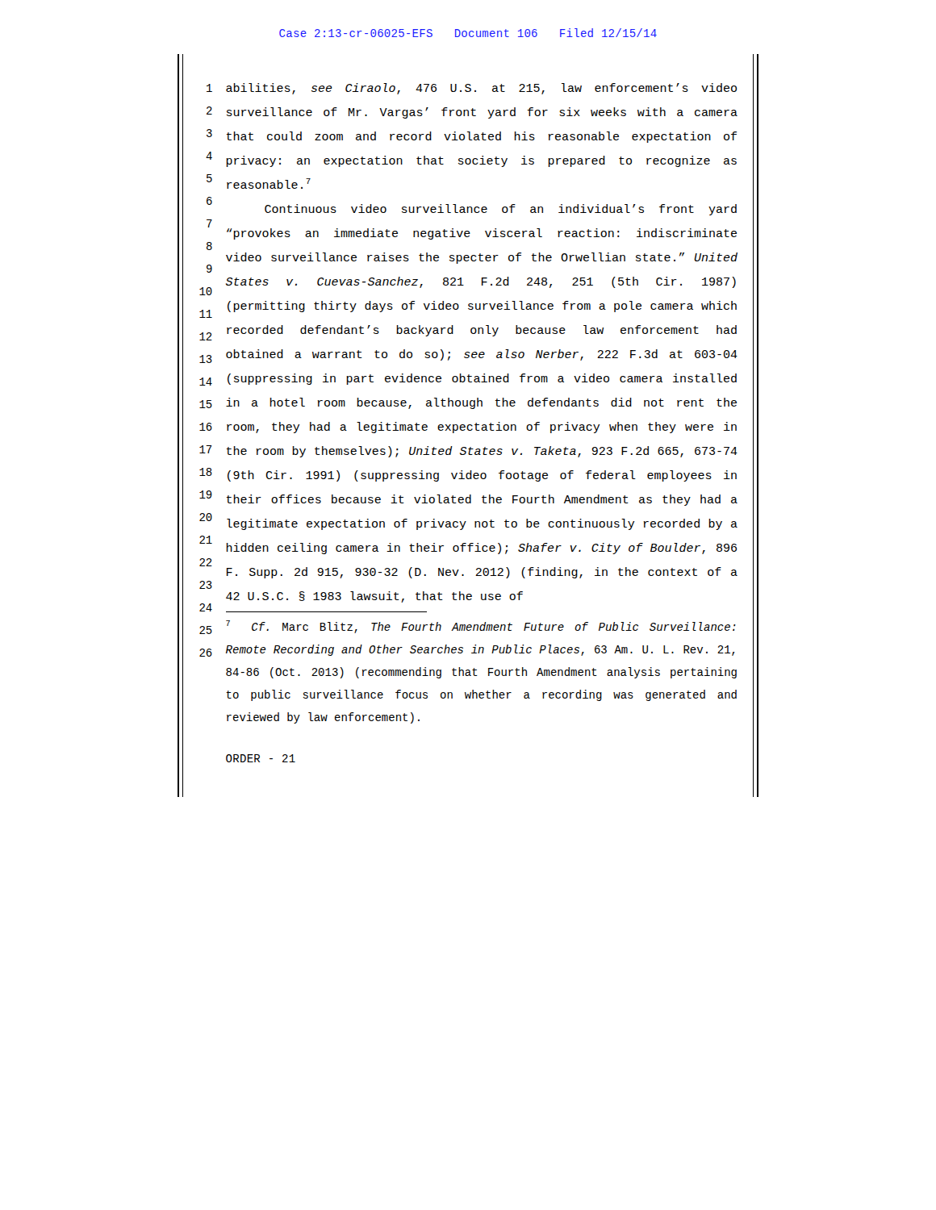Case 2:13-cr-06025-EFS Document 106 Filed 12/15/14
1
2
3
4
5
6
7
8
9
10
11
12
13
14
15
16
17
18
19
20
21
22
23
24
25
26
abilities, see Ciraolo, 476 U.S. at 215, law enforcement’s video surveillance of Mr. Vargas’ front yard for six weeks with a camera that could zoom and record violated his reasonable expectation of privacy: an expectation that society is prepared to recognize as reasonable.7
Continuous video surveillance of an individual’s front yard “provokes an immediate negative visceral reaction: indiscriminate video surveillance raises the specter of the Orwellian state.” United States v. Cuevas-Sanchez, 821 F.2d 248, 251 (5th Cir. 1987) (permitting thirty days of video surveillance from a pole camera which recorded defendant’s backyard only because law enforcement had obtained a warrant to do so); see also Nerber, 222 F.3d at 603-04 (suppressing in part evidence obtained from a video camera installed in a hotel room because, although the defendants did not rent the room, they had a legitimate expectation of privacy when they were in the room by themselves); United States v. Taketa, 923 F.2d 665, 673-74 (9th Cir. 1991) (suppressing video footage of federal employees in their offices because it violated the Fourth Amendment as they had a legitimate expectation of privacy not to be continuously recorded by a hidden ceiling camera in their office); Shafer v. City of Boulder, 896 F. Supp. 2d 915, 930-32 (D. Nev. 2012) (finding, in the context of a 42 U.S.C. § 1983 lawsuit, that the use of
7 Cf. Marc Blitz, The Fourth Amendment Future of Public Surveillance: Remote Recording and Other Searches in Public Places, 63 Am. U. L. Rev. 21, 84-86 (Oct. 2013) (recommending that Fourth Amendment analysis pertaining to public surveillance focus on whether a recording was generated and reviewed by law enforcement).
ORDER - 21